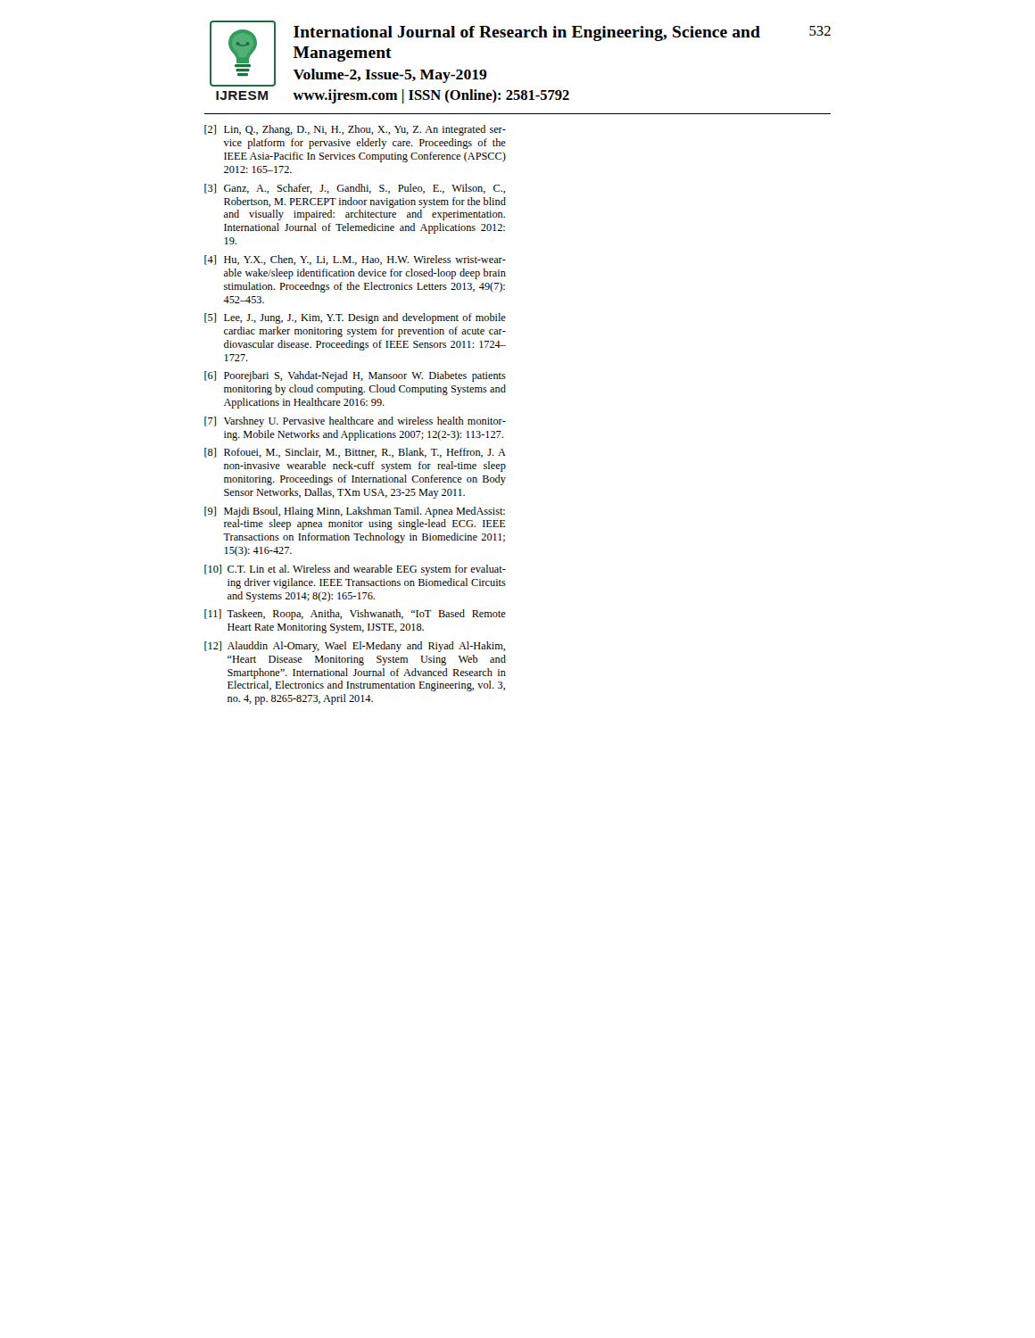IJRESM
International Journal of Research in Engineering, Science and Management
Volume-2, Issue-5, May-2019
www.ijresm.com | ISSN (Online): 2581-5792
532
[2] Lin, Q., Zhang, D., Ni, H., Zhou, X., Yu, Z. An integrated service platform for pervasive elderly care. Proceedings of the IEEE Asia-Pacific In Services Computing Conference (APSCC) 2012: 165–172.
[3] Ganz, A., Schafer, J., Gandhi, S., Puleo, E., Wilson, C., Robertson, M. PERCEPT indoor navigation system for the blind and visually impaired: architecture and experimentation. International Journal of Telemedicine and Applications 2012: 19.
[4] Hu, Y.X., Chen, Y., Li, L.M., Hao, H.W. Wireless wrist-wearable wake/sleep identification device for closed-loop deep brain stimulation. Proceedngs of the Electronics Letters 2013, 49(7): 452–453.
[5] Lee, J., Jung, J., Kim, Y.T. Design and development of mobile cardiac marker monitoring system for prevention of acute cardiovascular disease. Proceedings of IEEE Sensors 2011: 1724–1727.
[6] Poorejbari S, Vahdat-Nejad H, Mansoor W. Diabetes patients monitoring by cloud computing. Cloud Computing Systems and Applications in Healthcare 2016: 99.
[7] Varshney U. Pervasive healthcare and wireless health monitoring. Mobile Networks and Applications 2007; 12(2-3): 113-127.
[8] Rofouei, M., Sinclair, M., Bittner, R., Blank, T., Heffron, J. A non-invasive wearable neck-cuff system for real-time sleep monitoring. Proceedings of International Conference on Body Sensor Networks, Dallas, TXm USA, 23-25 May 2011.
[9] Majdi Bsoul, Hlaing Minn, Lakshman Tamil. Apnea MedAssist: real-time sleep apnea monitor using single-lead ECG. IEEE Transactions on Information Technology in Biomedicine 2011; 15(3): 416-427.
[10] C.T. Lin et al. Wireless and wearable EEG system for evaluating driver vigilance. IEEE Transactions on Biomedical Circuits and Systems 2014; 8(2): 165-176.
[11] Taskeen, Roopa, Anitha, Vishwanath, “IoT Based Remote Heart Rate Monitoring System, IJSTE, 2018.
[12] Alauddin Al-Omary, Wael El-Medany and Riyad Al-Hakim, “Heart Disease Monitoring System Using Web and Smartphone”. International Journal of Advanced Research in Electrical, Electronics and Instrumentation Engineering, vol. 3, no. 4, pp. 8265-8273, April 2014.